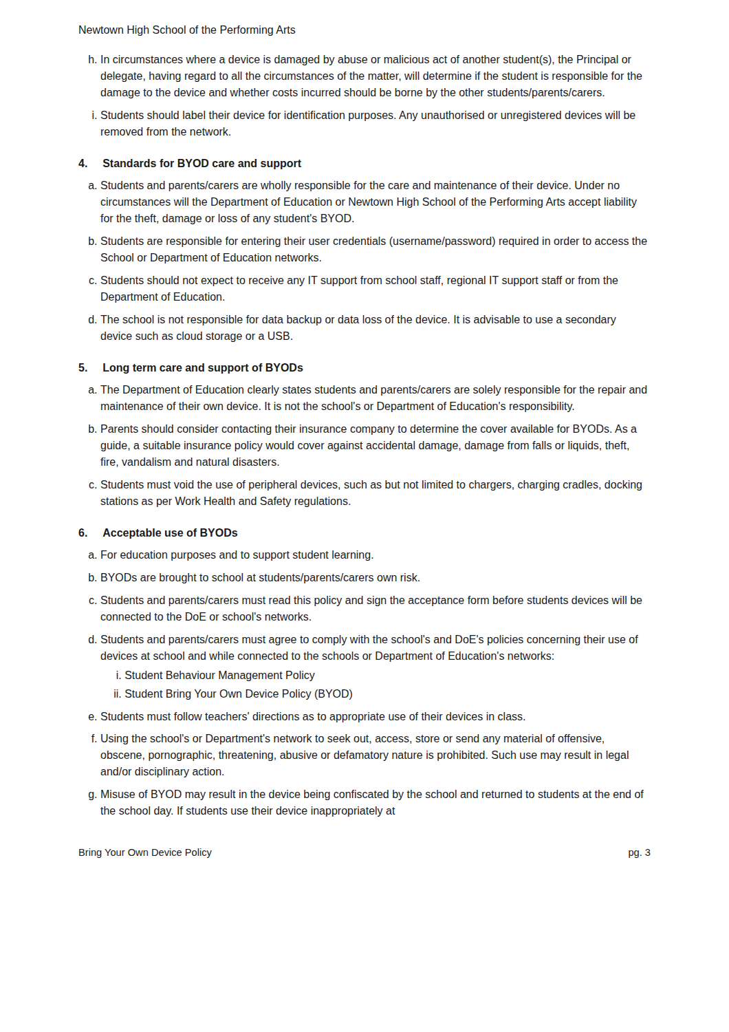Newtown High School of the Performing Arts
In circumstances where a device is damaged by abuse or malicious act of another student(s), the Principal or delegate, having regard to all the circumstances of the matter, will determine if the student is responsible for the damage to the device and whether costs incurred should be borne by the other students/parents/carers.
Students should label their device for identification purposes. Any unauthorised or unregistered devices will be removed from the network.
4. Standards for BYOD care and support
Students and parents/carers are wholly responsible for the care and maintenance of their device. Under no circumstances will the Department of Education or Newtown High School of the Performing Arts accept liability for the theft, damage or loss of any student's BYOD.
Students are responsible for entering their user credentials (username/password) required in order to access the School or Department of Education networks.
Students should not expect to receive any IT support from school staff, regional IT support staff or from the Department of Education.
The school is not responsible for data backup or data loss of the device. It is advisable to use a secondary device such as cloud storage or a USB.
5. Long term care and support of BYODs
The Department of Education clearly states students and parents/carers are solely responsible for the repair and maintenance of their own device. It is not the school's or Department of Education's responsibility.
Parents should consider contacting their insurance company to determine the cover available for BYODs. As a guide, a suitable insurance policy would cover against accidental damage, damage from falls or liquids, theft, fire, vandalism and natural disasters.
Students must void the use of peripheral devices, such as but not limited to chargers, charging cradles, docking stations as per Work Health and Safety regulations.
6. Acceptable use of BYODs
For education purposes and to support student learning.
BYODs are brought to school at students/parents/carers own risk.
Students and parents/carers must read this policy and sign the acceptance form before students devices will be connected to the DoE or school's networks.
Students and parents/carers must agree to comply with the school's and DoE's policies concerning their use of devices at school and while connected to the schools or Department of Education's networks:
Student Behaviour Management Policy
Student Bring Your Own Device Policy (BYOD)
Students must follow teachers' directions as to appropriate use of their devices in class.
Using the school's or Department's network to seek out, access, store or send any material of offensive, obscene, pornographic, threatening, abusive or defamatory nature is prohibited. Such use may result in legal and/or disciplinary action.
Misuse of BYOD may result in the device being confiscated by the school and returned to students at the end of the school day. If students use their device inappropriately at
Bring Your Own Device Policy pg. 3